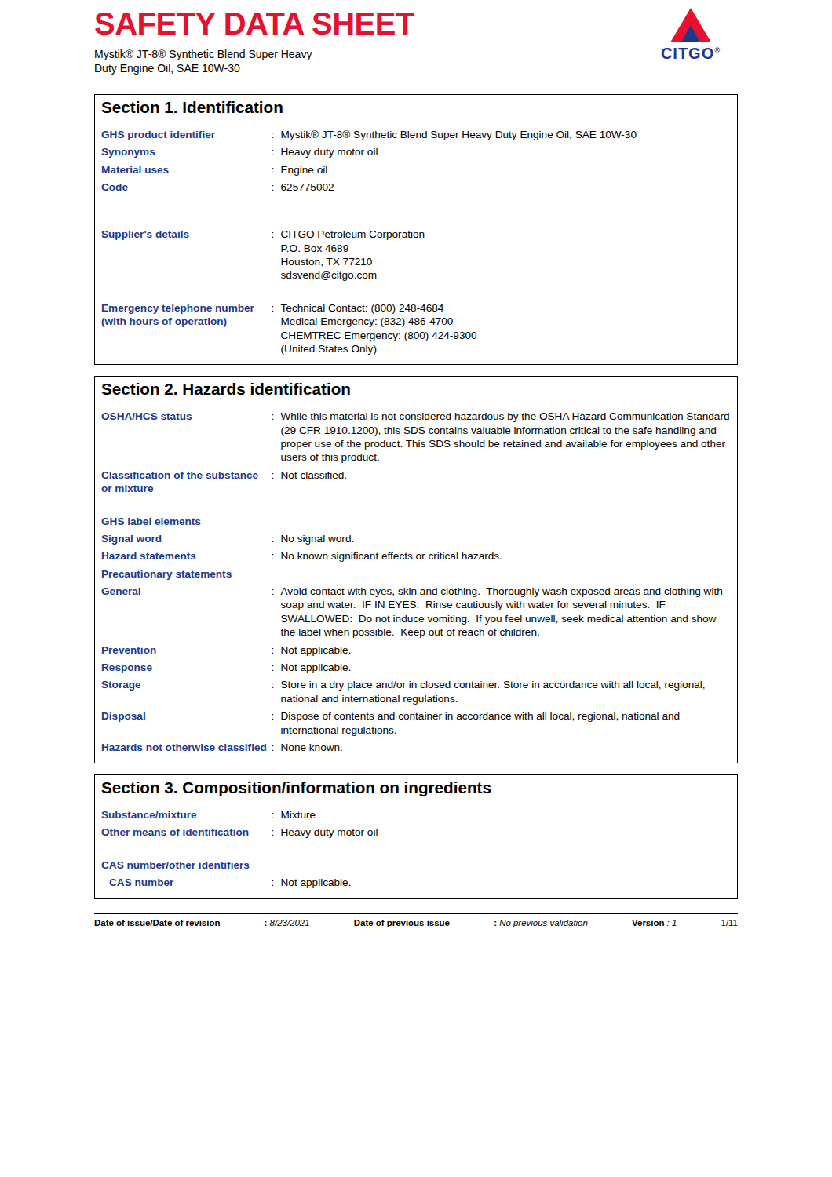SAFETY DATA SHEET
Mystik® JT-8® Synthetic Blend Super Heavy
Duty Engine Oil, SAE 10W-30
CITGO®
Section 1. Identification
| GHS product identifier | : | Mystik® JT-8® Synthetic Blend Super Heavy Duty Engine Oil, SAE 10W-30 |
| Synonyms | : | Heavy duty motor oil |
| Material uses | : | Engine oil |
| Code | : | 625775002 |
| Supplier's details | : | CITGO Petroleum Corporation P.O. Box 4689 Houston, TX 77210 sdsvend@citgo.com |
| Emergency telephone number (with hours of operation) | : | Technical Contact: (800) 248-4684 Medical Emergency: (832) 486-4700 CHEMTREC Emergency: (800) 424-9300 (United States Only) |
Section 2. Hazards identification
| OSHA/HCS status | : | While this material is not considered hazardous by the OSHA Hazard Communication Standard (29 CFR 1910.1200), this SDS contains valuable information critical to the safe handling and proper use of the product. This SDS should be retained and available for employees and other users of this product. |
| Classification of the substance or mixture | : | Not classified. |
| GHS label elements | | |
| Signal word | : | No signal word. |
| Hazard statements | : | No known significant effects or critical hazards. |
| Precautionary statements | | |
| General | : | Avoid contact with eyes, skin and clothing. Thoroughly wash exposed areas and clothing with soap and water. IF IN EYES: Rinse cautiously with water for several minutes. IF SWALLOWED: Do not induce vomiting. If you feel unwell, seek medical attention and show the label when possible. Keep out of reach of children. |
| Prevention | : | Not applicable. |
| Response | : | Not applicable. |
| Storage | : | Store in a dry place and/or in closed container. Store in accordance with all local, regional, national and international regulations. |
| Disposal | : | Dispose of contents and container in accordance with all local, regional, national and international regulations. |
| Hazards not otherwise classified | : | None known. |
Section 3. Composition/information on ingredients
| Substance/mixture | : | Mixture |
| Other means of identification | : | Heavy duty motor oil |
| CAS number/other identifiers | | |
| CAS number | : | Not applicable. |
Date of issue/Date of revision
: 8/23/2021
Date of previous issue
: No previous validation
Version : 1
1/11